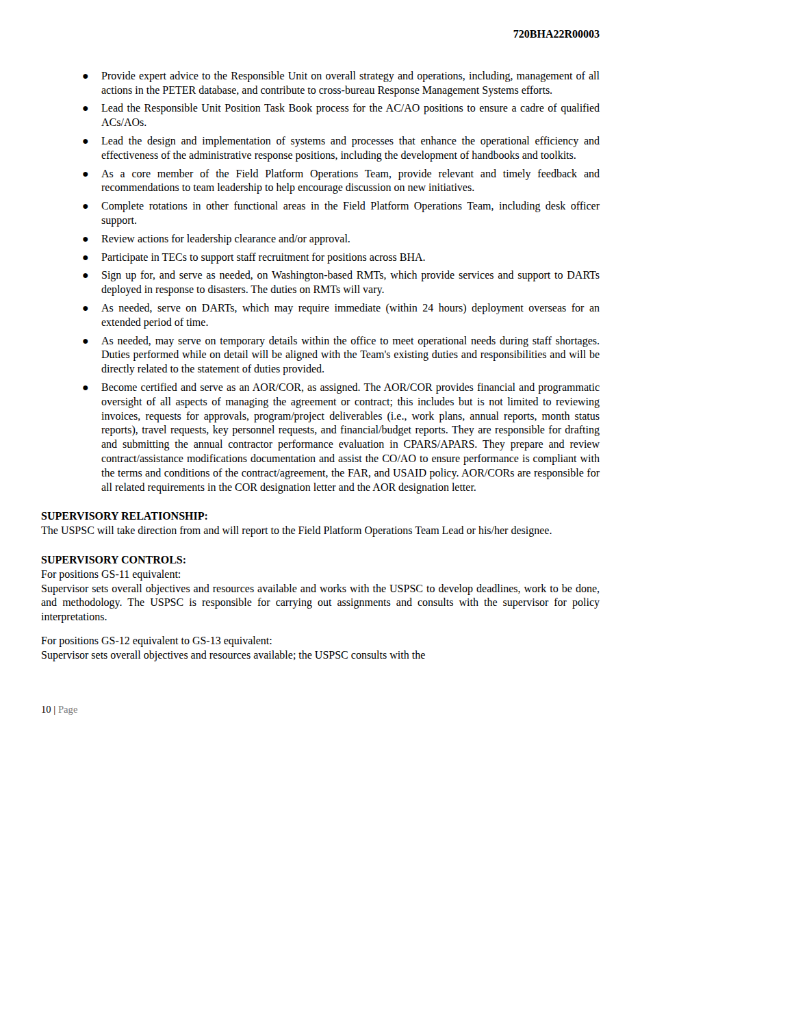720BHA22R00003
Provide expert advice to the Responsible Unit on overall strategy and operations, including, management of all actions in the PETER database, and contribute to cross-bureau Response Management Systems efforts.
Lead the Responsible Unit Position Task Book process for the AC/AO positions to ensure a cadre of qualified ACs/AOs.
Lead the design and implementation of systems and processes that enhance the operational efficiency and effectiveness of the administrative response positions, including the development of handbooks and toolkits.
As a core member of the Field Platform Operations Team, provide relevant and timely feedback and recommendations to team leadership to help encourage discussion on new initiatives.
Complete rotations in other functional areas in the Field Platform Operations Team, including desk officer support.
Review actions for leadership clearance and/or approval.
Participate in TECs to support staff recruitment for positions across BHA.
Sign up for, and serve as needed, on Washington-based RMTs, which provide services and support to DARTs deployed in response to disasters. The duties on RMTs will vary.
As needed, serve on DARTs, which may require immediate (within 24 hours) deployment overseas for an extended period of time.
As needed, may serve on temporary details within the office to meet operational needs during staff shortages. Duties performed while on detail will be aligned with the Team's existing duties and responsibilities and will be directly related to the statement of duties provided.
Become certified and serve as an AOR/COR, as assigned. The AOR/COR provides financial and programmatic oversight of all aspects of managing the agreement or contract; this includes but is not limited to reviewing invoices, requests for approvals, program/project deliverables (i.e., work plans, annual reports, month status reports), travel requests, key personnel requests, and financial/budget reports. They are responsible for drafting and submitting the annual contractor performance evaluation in CPARS/APARS. They prepare and review contract/assistance modifications documentation and assist the CO/AO to ensure performance is compliant with the terms and conditions of the contract/agreement, the FAR, and USAID policy. AOR/CORs are responsible for all related requirements in the COR designation letter and the AOR designation letter.
Supervisory Relationship:
The USPSC will take direction from and will report to the Field Platform Operations Team Lead or his/her designee.
Supervisory Controls:
For positions GS-11 equivalent:
Supervisor sets overall objectives and resources available and works with the USPSC to develop deadlines, work to be done, and methodology. The USPSC is responsible for carrying out assignments and consults with the supervisor for policy interpretations.
For positions GS-12 equivalent to GS-13 equivalent:
Supervisor sets overall objectives and resources available; the USPSC consults with the
10 | Page